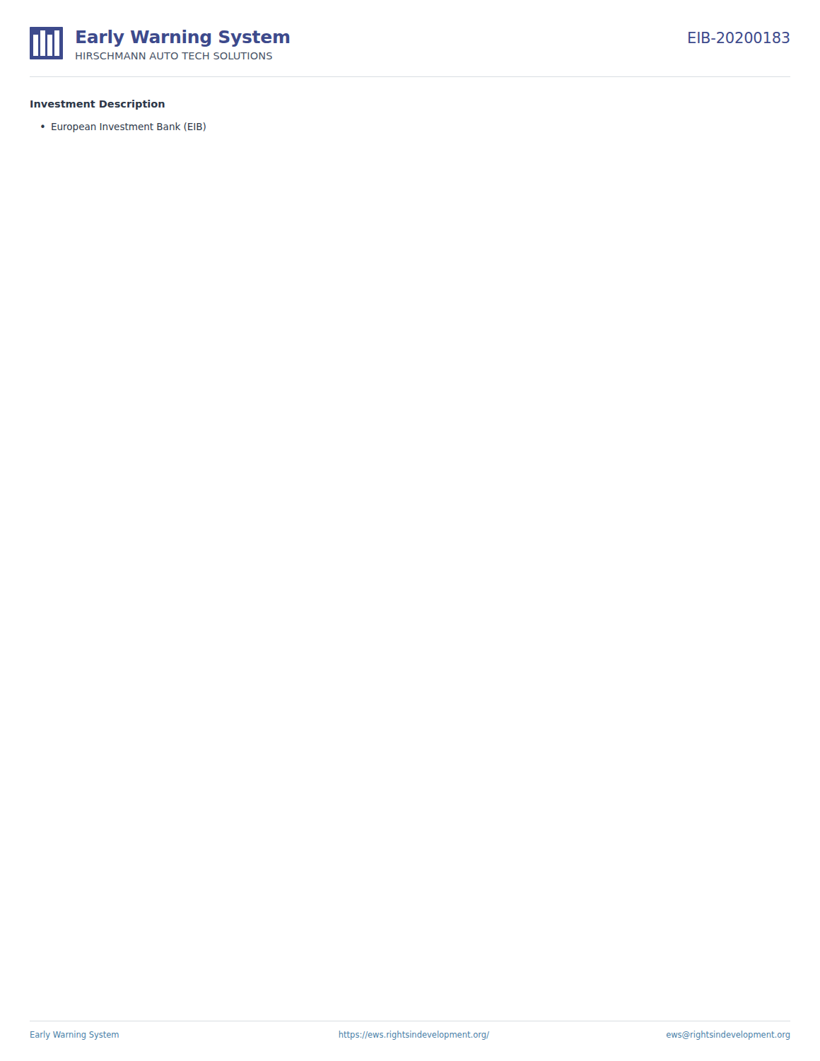Early Warning System
HIRSCHMANN AUTO TECH SOLUTIONS
EIB-20200183
Investment Description
European Investment Bank (EIB)
Early Warning System
https://ews.rightsindevelopment.org/
ews@rightsindevelopment.org